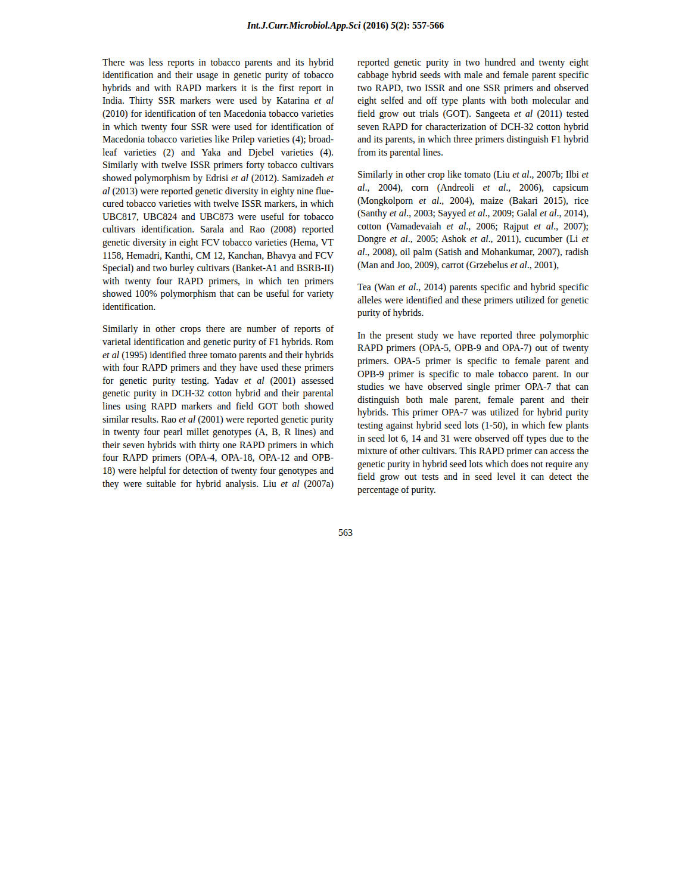Int.J.Curr.Microbiol.App.Sci (2016) 5(2): 557-566
There was less reports in tobacco parents and its hybrid identification and their usage in genetic purity of tobacco hybrids and with RAPD markers it is the first report in India. Thirty SSR markers were used by Katarina et al (2010) for identification of ten Macedonia tobacco varieties in which twenty four SSR were used for identification of Macedonia tobacco varieties like Prilep varieties (4); broad-leaf varieties (2) and Yaka and Djebel varieties (4). Similarly with twelve ISSR primers forty tobacco cultivars showed polymorphism by Edrisi et al (2012). Samizadeh et al (2013) were reported genetic diversity in eighty nine flue-cured tobacco varieties with twelve ISSR markers, in which UBC817, UBC824 and UBC873 were useful for tobacco cultivars identification. Sarala and Rao (2008) reported genetic diversity in eight FCV tobacco varieties (Hema, VT 1158, Hemadri, Kanthi, CM 12, Kanchan, Bhavya and FCV Special) and two burley cultivars (Banket-A1 and BSRB-II) with twenty four RAPD primers, in which ten primers showed 100% polymorphism that can be useful for variety identification.
Similarly in other crops there are number of reports of varietal identification and genetic purity of F1 hybrids. Rom et al (1995) identified three tomato parents and their hybrids with four RAPD primers and they have used these primers for genetic purity testing. Yadav et al (2001) assessed genetic purity in DCH-32 cotton hybrid and their parental lines using RAPD markers and field GOT both showed similar results. Rao et al (2001) were reported genetic purity in twenty four pearl millet genotypes (A, B, R lines) and their seven hybrids with thirty one RAPD primers in which four RAPD primers (OPA-4, OPA-18, OPA-12 and OPB-18) were helpful for detection of twenty four genotypes and they were suitable for hybrid analysis. Liu et al (2007a) reported genetic purity in two hundred and twenty eight cabbage hybrid seeds with male and female parent specific two RAPD, two ISSR and one SSR primers and observed eight selfed and off type plants with both molecular and field grow out trials (GOT). Sangeeta et al (2011) tested seven RAPD for characterization of DCH-32 cotton hybrid and its parents, in which three primers distinguish F1 hybrid from its parental lines.
Similarly in other crop like tomato (Liu et al., 2007b; Ilbi et al., 2004), corn (Andreoli et al., 2006), capsicum (Mongkolporn et al., 2004), maize (Bakari 2015), rice (Santhy et al., 2003; Sayyed et al., 2009; Galal et al., 2014), cotton (Vamadevaiah et al., 2006; Rajput et al., 2007); Dongre et al., 2005; Ashok et al., 2011), cucumber (Li et al., 2008), oil palm (Satish and Mohankumar, 2007), radish (Man and Joo, 2009), carrot (Grzebelus et al., 2001),
Tea (Wan et al., 2014) parents specific and hybrid specific alleles were identified and these primers utilized for genetic purity of hybrids.
In the present study we have reported three polymorphic RAPD primers (OPA-5, OPB-9 and OPA-7) out of twenty primers. OPA-5 primer is specific to female parent and OPB-9 primer is specific to male tobacco parent. In our studies we have observed single primer OPA-7 that can distinguish both male parent, female parent and their hybrids. This primer OPA-7 was utilized for hybrid purity testing against hybrid seed lots (1-50), in which few plants in seed lot 6, 14 and 31 were observed off types due to the mixture of other cultivars. This RAPD primer can access the genetic purity in hybrid seed lots which does not require any field grow out tests and in seed level it can detect the percentage of purity.
563